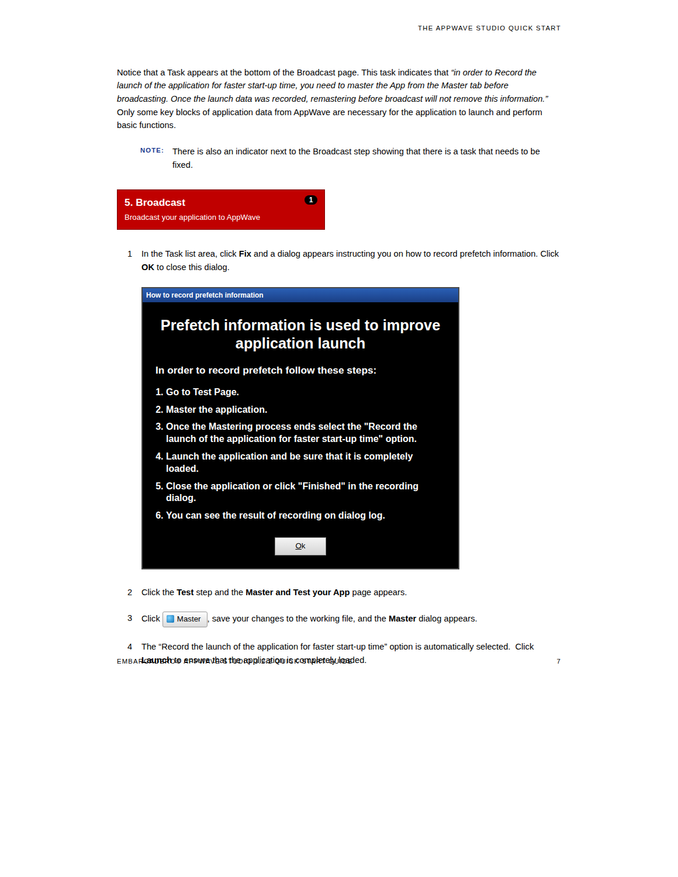THE APPWAVE STUDIO QUICK START
Notice that a Task appears at the bottom of the Broadcast page. This task indicates that “in order to Record the launch of the application for faster start-up time, you need to master the App from the Master tab before broadcasting. Once the launch data was recorded, remastering before broadcast will not remove this information.” Only some key blocks of application data from AppWave are necessary for the application to launch and perform basic functions.
NOTE:
There is also an indicator next to the Broadcast step showing that there is a task that needs to be fixed.
1
5. Broadcast
Broadcast your application to AppWave
In the Task list area, click Fix and a dialog appears instructing you on how to record prefetch information. Click OK to close this dialog.
How to record prefetch information
Prefetch information is used to improve application launch
In order to record prefetch follow these steps:
Go to Test Page.
Master the application.
Once the Mastering process ends select the "Record the launch of the application for faster start-up time" option.
Launch the application and be sure that it is completely loaded.
Close the application or click "Finished" in the recording dialog.
You can see the result of recording on dialog log.
Ok
Click the Test step and the Master and Test your App page appears.
Click Master, save your changes to the working file, and the Master dialog appears.
The “Record the launch of the application for faster start-up time” option is automatically selected. Click Launch to ensure that the application is completely loaded.
EMBARCADERO® APPWAVE STUDIO 3.2.2 QUICK START GUIDE
7